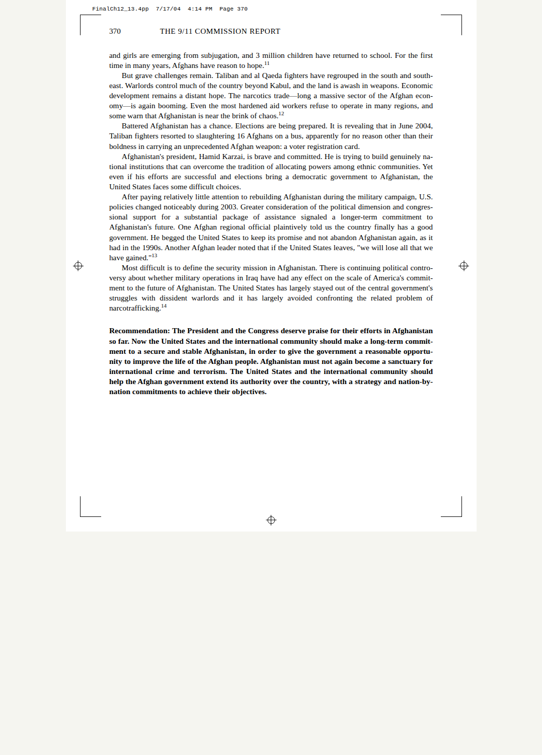FinalCh12_13.4pp 7/17/04 4:14 PM Page 370
370
THE 9/11 COMMISSION REPORT
and girls are emerging from subjugation, and 3 million children have returned to school. For the first time in many years, Afghans have reason to hope.11
But grave challenges remain. Taliban and al Qaeda fighters have regrouped in the south and southeast. Warlords control much of the country beyond Kabul, and the land is awash in weapons. Economic development remains a distant hope. The narcotics trade—long a massive sector of the Afghan economy—is again booming. Even the most hardened aid workers refuse to operate in many regions, and some warn that Afghanistan is near the brink of chaos.12
Battered Afghanistan has a chance. Elections are being prepared. It is revealing that in June 2004, Taliban fighters resorted to slaughtering 16 Afghans on a bus, apparently for no reason other than their boldness in carrying an unprecedented Afghan weapon: a voter registration card.
Afghanistan's president, Hamid Karzai, is brave and committed. He is trying to build genuinely national institutions that can overcome the tradition of allocating powers among ethnic communities. Yet even if his efforts are successful and elections bring a democratic government to Afghanistan, the United States faces some difficult choices.
After paying relatively little attention to rebuilding Afghanistan during the military campaign, U.S. policies changed noticeably during 2003. Greater consideration of the political dimension and congressional support for a substantial package of assistance signaled a longer-term commitment to Afghanistan's future. One Afghan regional official plaintively told us the country finally has a good government. He begged the United States to keep its promise and not abandon Afghanistan again, as it had in the 1990s. Another Afghan leader noted that if the United States leaves, "we will lose all that we have gained."13
Most difficult is to define the security mission in Afghanistan. There is continuing political controversy about whether military operations in Iraq have had any effect on the scale of America's commitment to the future of Afghanistan. The United States has largely stayed out of the central government's struggles with dissident warlords and it has largely avoided confronting the related problem of narcotrafficking.14
Recommendation: The President and the Congress deserve praise for their efforts in Afghanistan so far. Now the United States and the international community should make a long-term commitment to a secure and stable Afghanistan, in order to give the government a reasonable opportunity to improve the life of the Afghan people. Afghanistan must not again become a sanctuary for international crime and terrorism. The United States and the international community should help the Afghan government extend its authority over the country, with a strategy and nation-by-nation commitments to achieve their objectives.